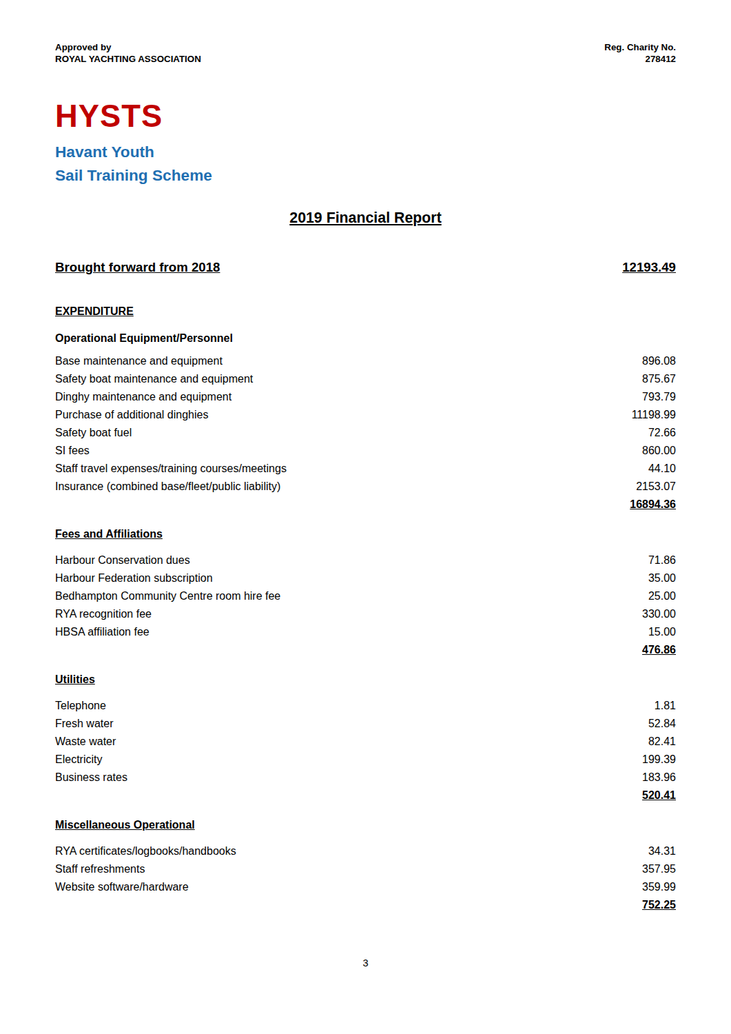Approved by
ROYAL YACHTING ASSOCIATION
Reg. Charity No.
278412
HYSTS
Havant Youth
Sail Training Scheme
2019 Financial Report
| Brought forward from 2018 | 12193.49 |
| EXPENDITURE |
| Operational Equipment/Personnel |
| Base maintenance and equipment | 896.08 |
| Safety boat maintenance and equipment | 875.67 |
| Dinghy maintenance and equipment | 793.79 |
| Purchase of additional dinghies | 11198.99 |
| Safety boat fuel | 72.66 |
| SI fees | 860.00 |
| Staff travel expenses/training courses/meetings | 44.10 |
| Insurance (combined base/fleet/public liability) | 2153.07 |
| | 16894.36 |
| Fees and Affiliations |
| Harbour Conservation dues | 71.86 |
| Harbour Federation subscription | 35.00 |
| Bedhampton Community Centre room hire fee | 25.00 |
| RYA recognition fee | 330.00 |
| HBSA affiliation fee | 15.00 |
| | 476.86 |
| Utilities |
| Telephone | 1.81 |
| Fresh water | 52.84 |
| Waste water | 82.41 |
| Electricity | 199.39 |
| Business rates | 183.96 |
| | 520.41 |
| Miscellaneous Operational |
| RYA certificates/logbooks/handbooks | 34.31 |
| Staff refreshments | 357.95 |
| Website software/hardware | 359.99 |
| | 752.25 |
3